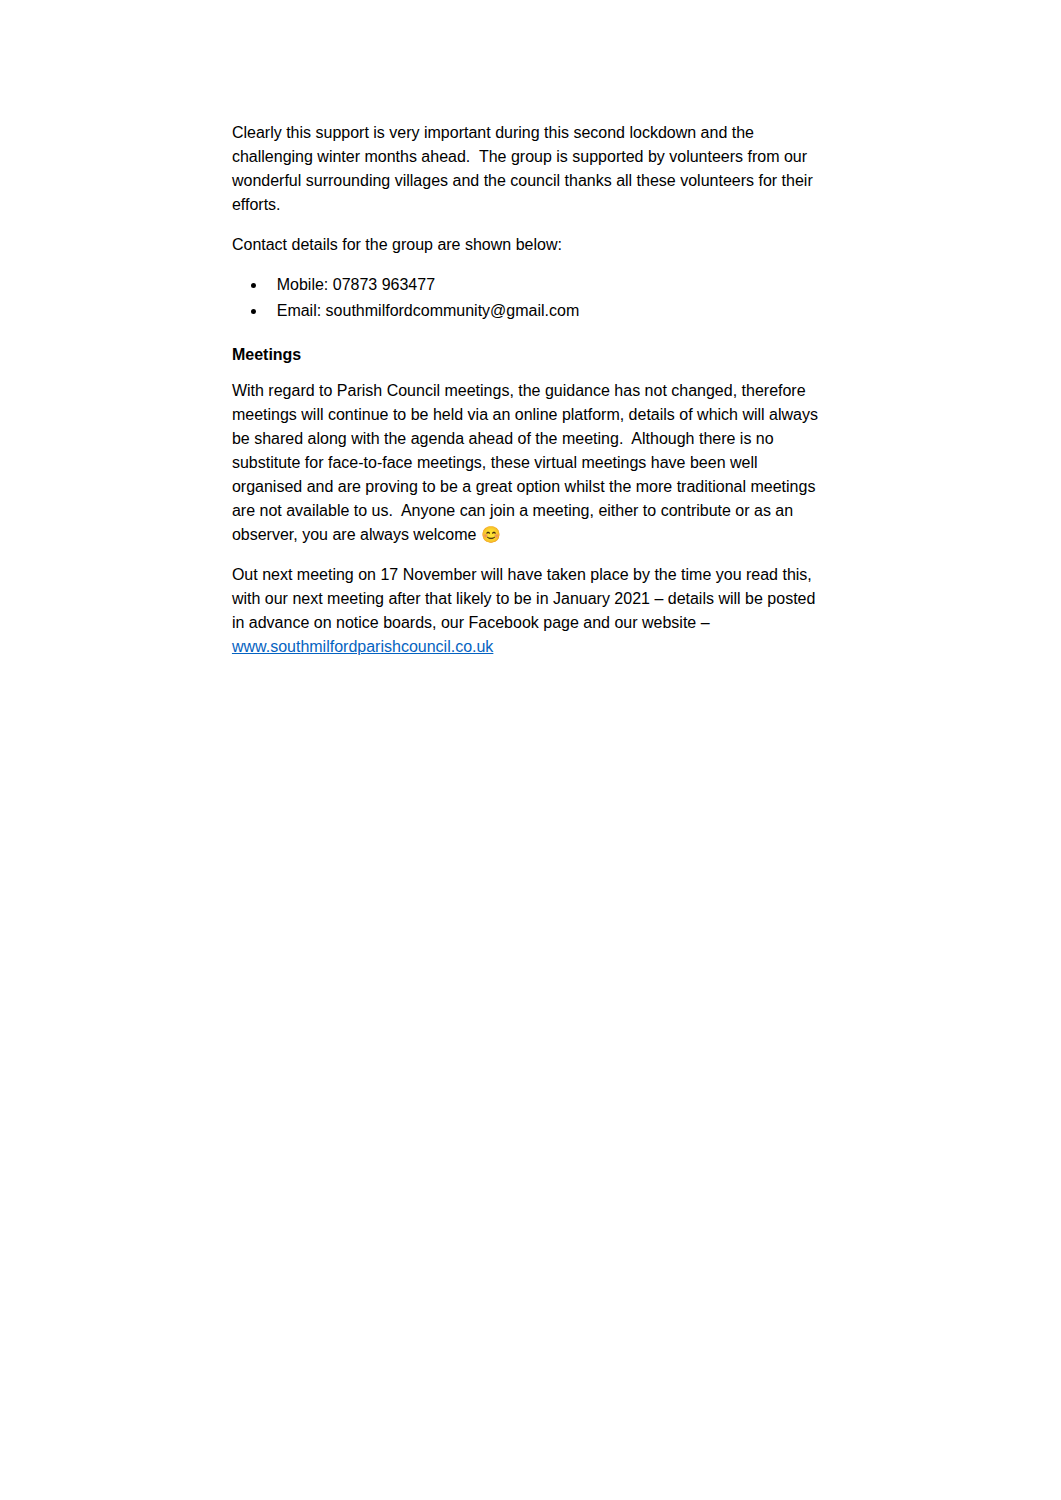Clearly this support is very important during this second lockdown and the challenging winter months ahead. The group is supported by volunteers from our wonderful surrounding villages and the council thanks all these volunteers for their efforts.
Contact details for the group are shown below:
Mobile: 07873 963477
Email: southmilfordcommunity@gmail.com
Meetings
With regard to Parish Council meetings, the guidance has not changed, therefore meetings will continue to be held via an online platform, details of which will always be shared along with the agenda ahead of the meeting. Although there is no substitute for face-to-face meetings, these virtual meetings have been well organised and are proving to be a great option whilst the more traditional meetings are not available to us. Anyone can join a meeting, either to contribute or as an observer, you are always welcome 😊
Out next meeting on 17 November will have taken place by the time you read this, with our next meeting after that likely to be in January 2021 – details will be posted in advance on notice boards, our Facebook page and our website – www.southmilfordparishcouncil.co.uk